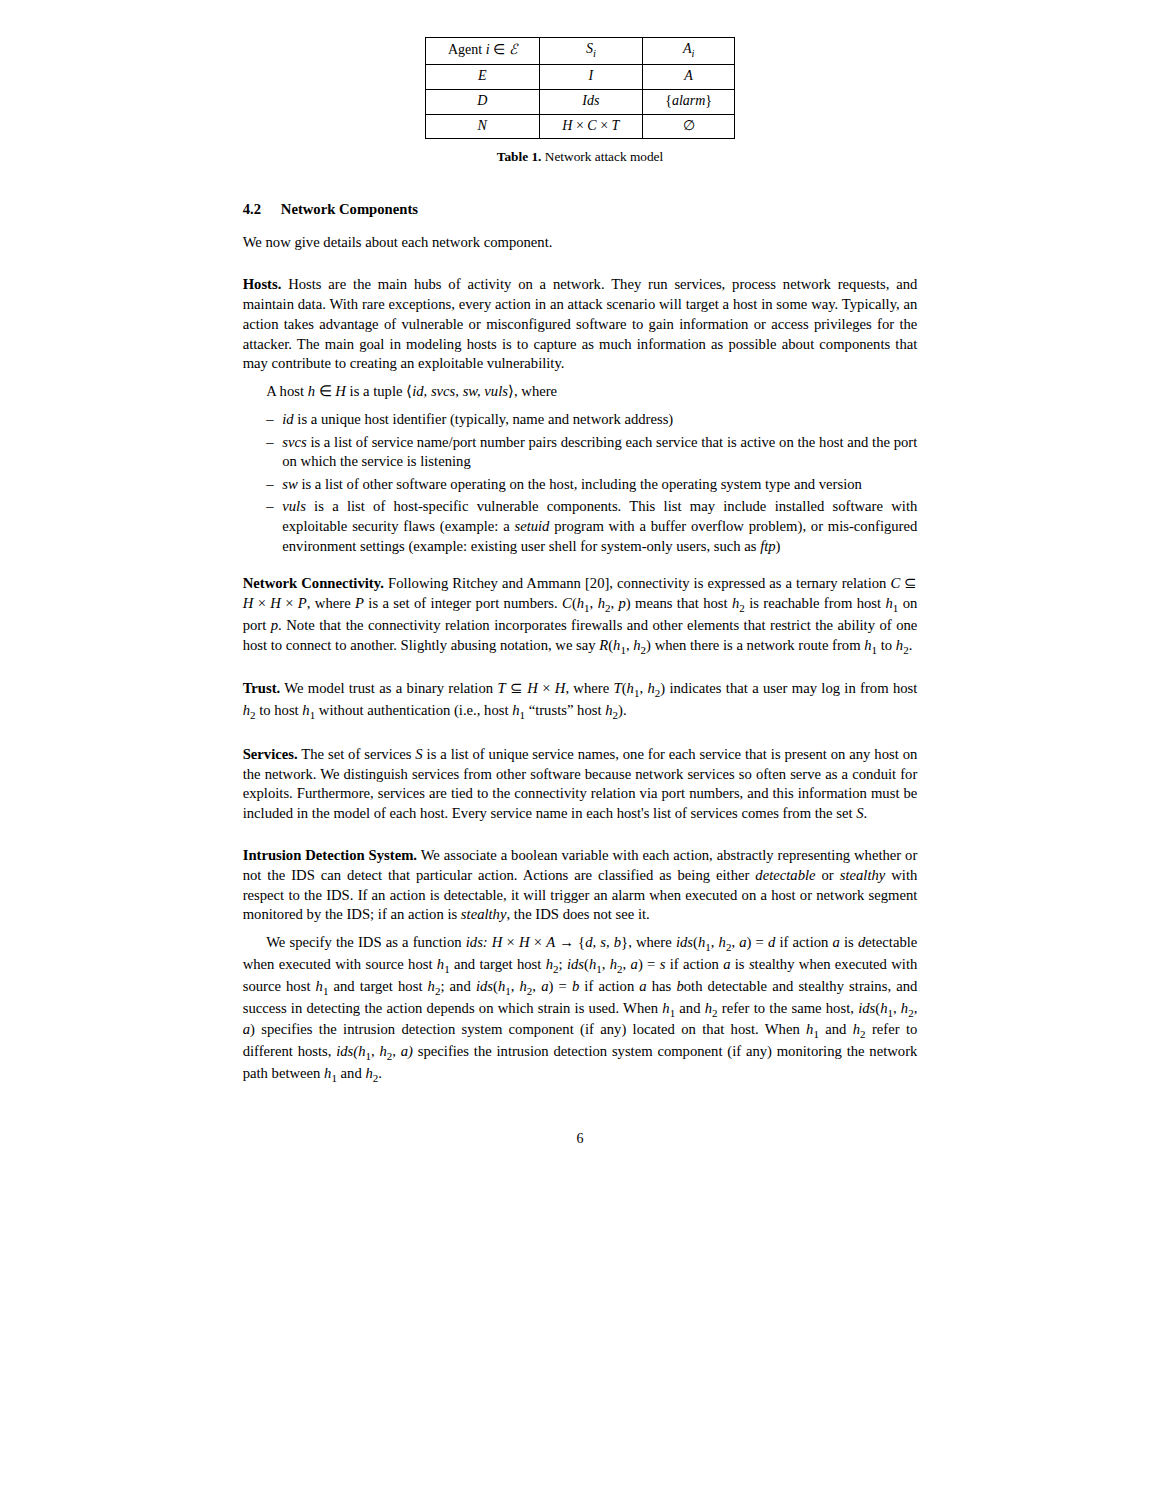| Agent i ∈ ℰ | S i | A i |
| --- | --- | --- |
| E | I | A |
| D | Ids | { alarm } |
| N | H × C × T | ∅ |
Table 1. Network attack model
4.2 Network Components
We now give details about each network component.
Hosts. Hosts are the main hubs of activity on a network. They run services, process network requests, and maintain data. With rare exceptions, every action in an attack scenario will target a host in some way. Typically, an action takes advantage of vulnerable or misconfigured software to gain information or access privileges for the attacker. The main goal in modeling hosts is to capture as much information as possible about components that may contribute to creating an exploitable vulnerability.
A host h ∈ H is a tuple ⟨id, svcs, sw, vuls⟩, where
id is a unique host identifier (typically, name and network address)
svcs is a list of service name/port number pairs describing each service that is active on the host and the port on which the service is listening
sw is a list of other software operating on the host, including the operating system type and version
vuls is a list of host-specific vulnerable components. This list may include installed software with exploitable security flaws (example: a setuid program with a buffer overflow problem), or mis-configured environment settings (example: existing user shell for system-only users, such as ftp)
Network Connectivity. Following Ritchey and Ammann [20], connectivity is expressed as a ternary relation C ⊆ H × H × P, where P is a set of integer port numbers. C(h1, h2, p) means that host h2 is reachable from host h1 on port p. Note that the connectivity relation incorporates firewalls and other elements that restrict the ability of one host to connect to another. Slightly abusing notation, we say R(h1, h2) when there is a network route from h1 to h2.
Trust. We model trust as a binary relation T ⊆ H × H, where T(h1, h2) indicates that a user may log in from host h2 to host h1 without authentication (i.e., host h1 “trusts” host h2).
Services. The set of services S is a list of unique service names, one for each service that is present on any host on the network. We distinguish services from other software because network services so often serve as a conduit for exploits. Furthermore, services are tied to the connectivity relation via port numbers, and this information must be included in the model of each host. Every service name in each host's list of services comes from the set S.
Intrusion Detection System. We associate a boolean variable with each action, abstractly representing whether or not the IDS can detect that particular action. Actions are classified as being either detectable or stealthy with respect to the IDS. If an action is detectable, it will trigger an alarm when executed on a host or network segment monitored by the IDS; if an action is stealthy, the IDS does not see it.
We specify the IDS as a function ids: H × H × A → {d, s, b}, where ids(h1, h2, a) = d if action a is detectable when executed with source host h1 and target host h2; ids(h1, h2, a) = s if action a is stealthy when executed with source host h1 and target host h2; and ids(h1, h2, a) = b if action a has both detectable and stealthy strains, and success in detecting the action depends on which strain is used. When h1 and h2 refer to the same host, ids(h1, h2, a) specifies the intrusion detection system component (if any) located on that host. When h1 and h2 refer to different hosts, ids(h1, h2, a) specifies the intrusion detection system component (if any) monitoring the network path between h1 and h2.
6